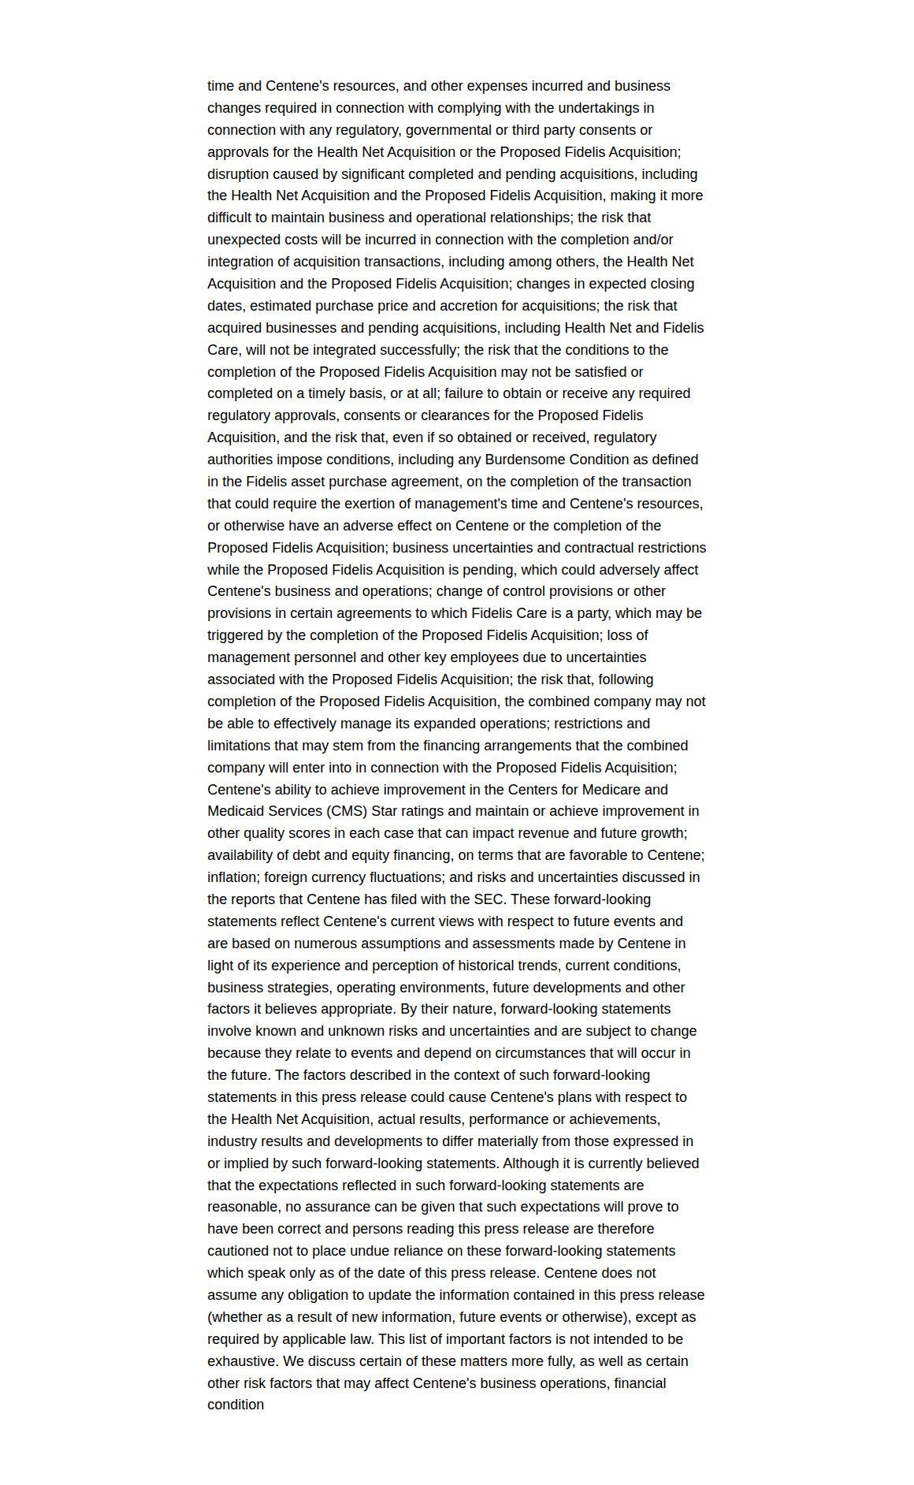time and Centene's resources, and other expenses incurred and business changes required in connection with complying with the undertakings in connection with any regulatory, governmental or third party consents or approvals for the Health Net Acquisition or the Proposed Fidelis Acquisition; disruption caused by significant completed and pending acquisitions, including the Health Net Acquisition and the Proposed Fidelis Acquisition, making it more difficult to maintain business and operational relationships; the risk that unexpected costs will be incurred in connection with the completion and/or integration of acquisition transactions, including among others, the Health Net Acquisition and the Proposed Fidelis Acquisition; changes in expected closing dates, estimated purchase price and accretion for acquisitions; the risk that acquired businesses and pending acquisitions, including Health Net and Fidelis Care, will not be integrated successfully; the risk that the conditions to the completion of the Proposed Fidelis Acquisition may not be satisfied or completed on a timely basis, or at all; failure to obtain or receive any required regulatory approvals, consents or clearances for the Proposed Fidelis Acquisition, and the risk that, even if so obtained or received, regulatory authorities impose conditions, including any Burdensome Condition as defined in the Fidelis asset purchase agreement, on the completion of the transaction that could require the exertion of management's time and Centene's resources, or otherwise have an adverse effect on Centene or the completion of the Proposed Fidelis Acquisition; business uncertainties and contractual restrictions while the Proposed Fidelis Acquisition is pending, which could adversely affect Centene's business and operations; change of control provisions or other provisions in certain agreements to which Fidelis Care is a party, which may be triggered by the completion of the Proposed Fidelis Acquisition; loss of management personnel and other key employees due to uncertainties associated with the Proposed Fidelis Acquisition; the risk that, following completion of the Proposed Fidelis Acquisition, the combined company may not be able to effectively manage its expanded operations; restrictions and limitations that may stem from the financing arrangements that the combined company will enter into in connection with the Proposed Fidelis Acquisition; Centene's ability to achieve improvement in the Centers for Medicare and Medicaid Services (CMS) Star ratings and maintain or achieve improvement in other quality scores in each case that can impact revenue and future growth; availability of debt and equity financing, on terms that are favorable to Centene; inflation; foreign currency fluctuations; and risks and uncertainties discussed in the reports that Centene has filed with the SEC. These forward-looking statements reflect Centene's current views with respect to future events and are based on numerous assumptions and assessments made by Centene in light of its experience and perception of historical trends, current conditions, business strategies, operating environments, future developments and other factors it believes appropriate. By their nature, forward-looking statements involve known and unknown risks and uncertainties and are subject to change because they relate to events and depend on circumstances that will occur in the future. The factors described in the context of such forward-looking statements in this press release could cause Centene's plans with respect to the Health Net Acquisition, actual results, performance or achievements, industry results and developments to differ materially from those expressed in or implied by such forward-looking statements. Although it is currently believed that the expectations reflected in such forward-looking statements are reasonable, no assurance can be given that such expectations will prove to have been correct and persons reading this press release are therefore cautioned not to place undue reliance on these forward-looking statements which speak only as of the date of this press release. Centene does not assume any obligation to update the information contained in this press release (whether as a result of new information, future events or otherwise), except as required by applicable law. This list of important factors is not intended to be exhaustive. We discuss certain of these matters more fully, as well as certain other risk factors that may affect Centene's business operations, financial condition